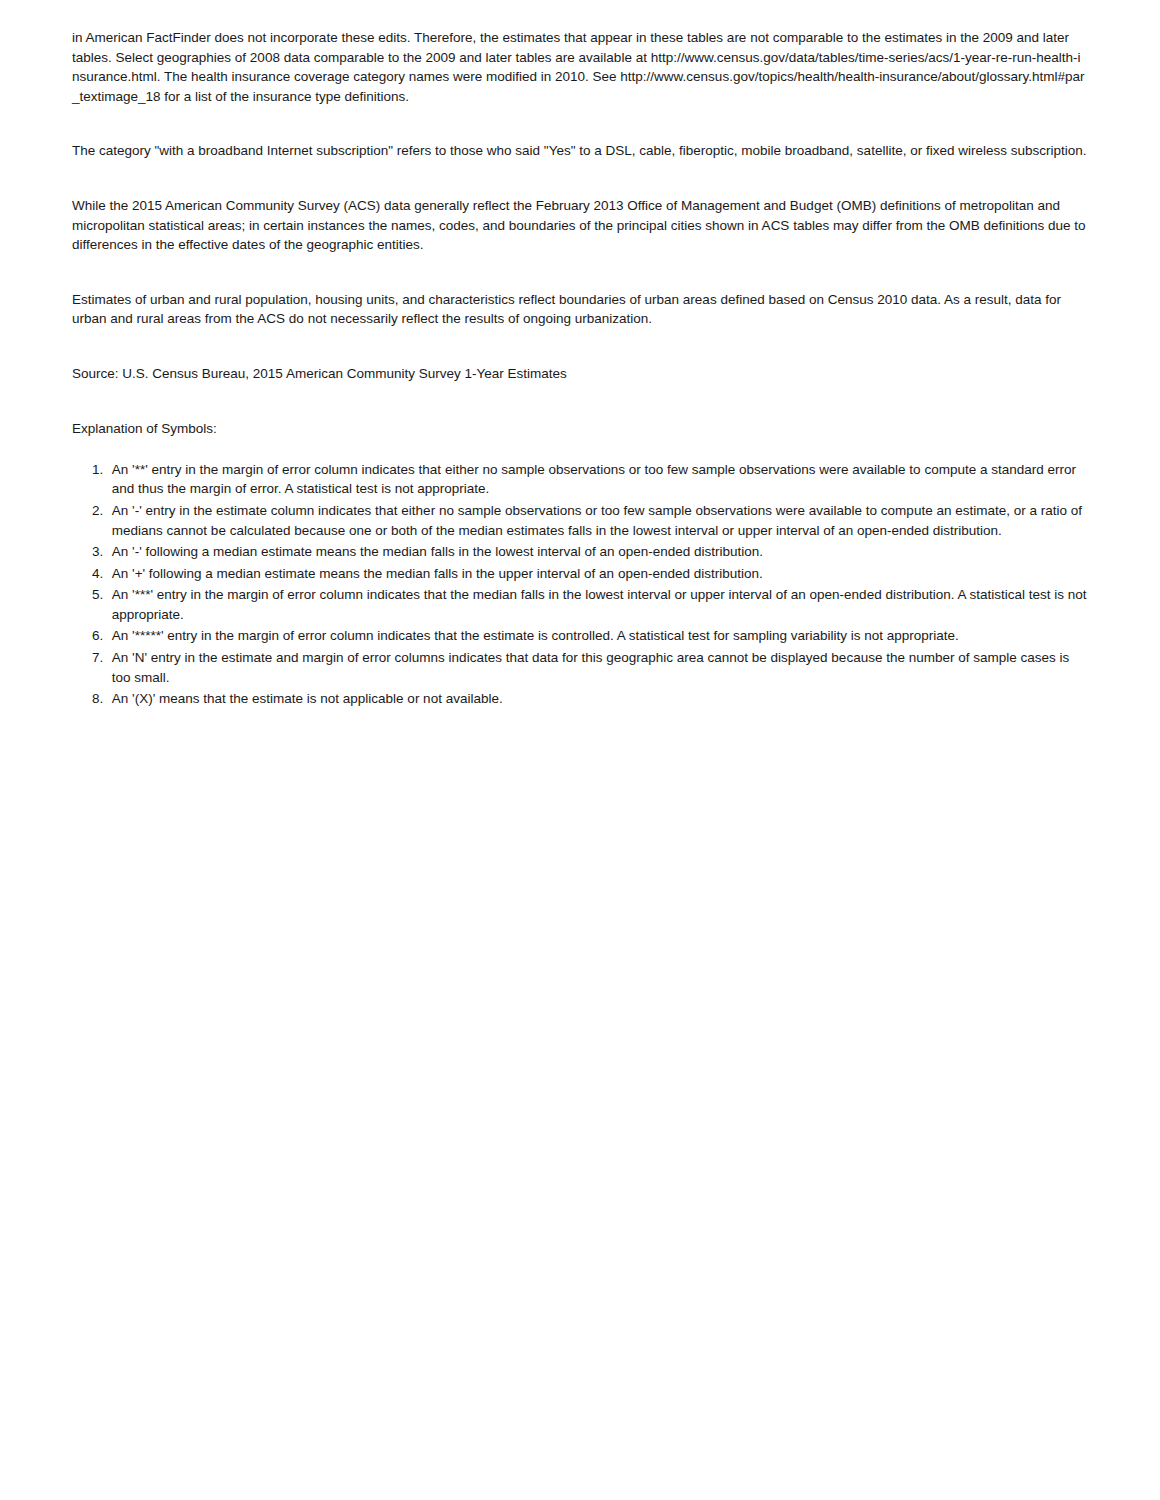in American FactFinder does not incorporate these edits. Therefore, the estimates that appear in these tables are not comparable to the estimates in the 2009 and later tables. Select geographies of 2008 data comparable to the 2009 and later tables are available at http://www.census.gov/data/tables/time-series/acs/1-year-re-run-health-insurance.html. The health insurance coverage category names were modified in 2010. See http://www.census.gov/topics/health/health-insurance/about/glossary.html#par_textimage_18 for a list of the insurance type definitions.
The category "with a broadband Internet subscription" refers to those who said "Yes" to a DSL, cable, fiberoptic, mobile broadband, satellite, or fixed wireless subscription.
While the 2015 American Community Survey (ACS) data generally reflect the February 2013 Office of Management and Budget (OMB) definitions of metropolitan and micropolitan statistical areas; in certain instances the names, codes, and boundaries of the principal cities shown in ACS tables may differ from the OMB definitions due to differences in the effective dates of the geographic entities.
Estimates of urban and rural population, housing units, and characteristics reflect boundaries of urban areas defined based on Census 2010 data. As a result, data for urban and rural areas from the ACS do not necessarily reflect the results of ongoing urbanization.
Source: U.S. Census Bureau, 2015 American Community Survey 1-Year Estimates
Explanation of Symbols:
An '**' entry in the margin of error column indicates that either no sample observations or too few sample observations were available to compute a standard error and thus the margin of error. A statistical test is not appropriate.
An '-' entry in the estimate column indicates that either no sample observations or too few sample observations were available to compute an estimate, or a ratio of medians cannot be calculated because one or both of the median estimates falls in the lowest interval or upper interval of an open-ended distribution.
An '-' following a median estimate means the median falls in the lowest interval of an open-ended distribution.
An '+' following a median estimate means the median falls in the upper interval of an open-ended distribution.
An '***' entry in the margin of error column indicates that the median falls in the lowest interval or upper interval of an open-ended distribution. A statistical test is not appropriate.
An '*****' entry in the margin of error column indicates that the estimate is controlled. A statistical test for sampling variability is not appropriate.
An 'N' entry in the estimate and margin of error columns indicates that data for this geographic area cannot be displayed because the number of sample cases is too small.
An '(X)' means that the estimate is not applicable or not available.